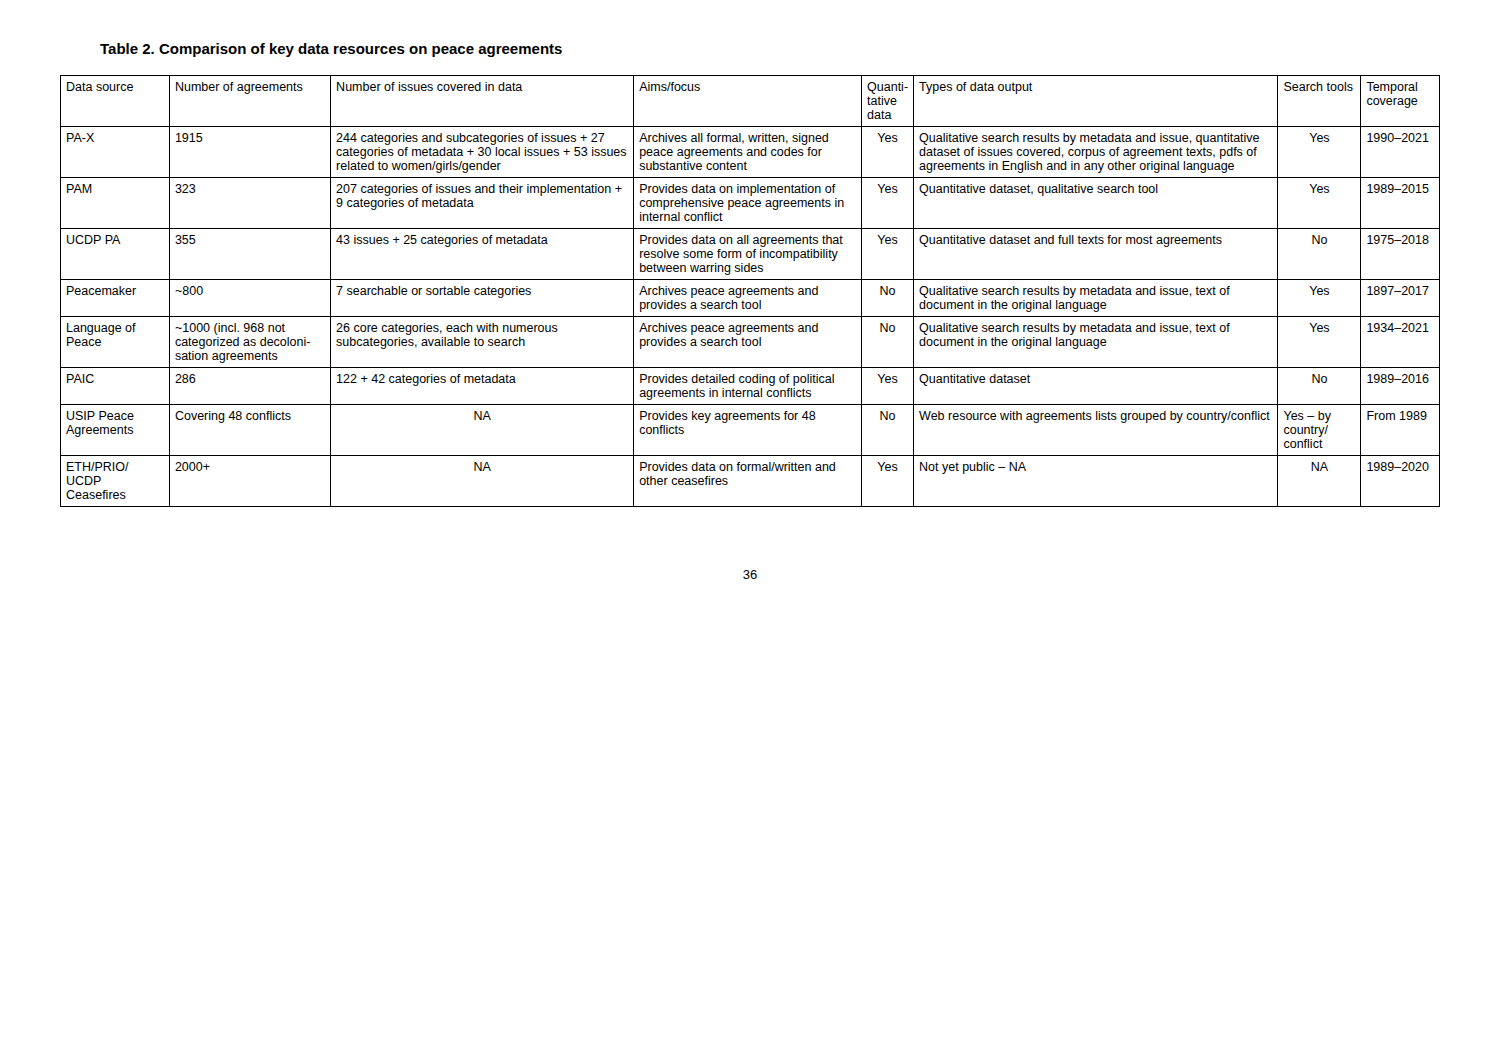Table 2. Comparison of key data resources on peace agreements
| Data source | Number of agreements | Number of issues covered in data | Aims/focus | Quanti- tative data | Types of data output | Search tools | Temporal coverage |
| --- | --- | --- | --- | --- | --- | --- | --- |
| PA-X | 1915 | 244 categories and subcategories of issues + 27 categories of metadata + 30 local issues + 53 issues related to women/girls/gender | Archives all formal, written, signed peace agreements and codes for substantive content | Yes | Qualitative search results by metadata and issue, quantitative dataset of issues covered, corpus of agreement texts, pdfs of agreements in English and in any other original language | Yes | 1990–2021 |
| PAM | 323 | 207 categories of issues and their implementation + 9 categories of metadata | Provides data on implementation of comprehensive peace agreements in internal conflict | Yes | Quantitative dataset, qualitative search tool | Yes | 1989–2015 |
| UCDP PA | 355 | 43 issues + 25 categories of metadata | Provides data on all agreements that resolve some form of incompatibility between warring sides | Yes | Quantitative dataset and full texts for most agreements | No | 1975–2018 |
| Peacemaker | ~800 | 7 searchable or sortable categories | Archives peace agreements and provides a search tool | No | Qualitative search results by metadata and issue, text of document in the original language | Yes | 1897–2017 |
| Language of Peace | ~1000 (incl. 968 not categorized as decoloni-sation agreements | 26 core categories, each with numerous subcategories, available to search | Archives peace agreements and provides a search tool | No | Qualitative search results by metadata and issue, text of document in the original language | Yes | 1934–2021 |
| PAIC | 286 | 122 + 42 categories of metadata | Provides detailed coding of political agreements in internal conflicts | Yes | Quantitative dataset | No | 1989–2016 |
| USIP Peace Agreements | Covering 48 conflicts | NA | Provides key agreements for 48 conflicts | No | Web resource with agreements lists grouped by country/conflict | Yes – by country/ conflict | From 1989 |
| ETH/PRIO/ UCDP Ceasefires | 2000+ | NA | Provides data on formal/written and other ceasefires | Yes | Not yet public – NA | NA | 1989–2020 |
36